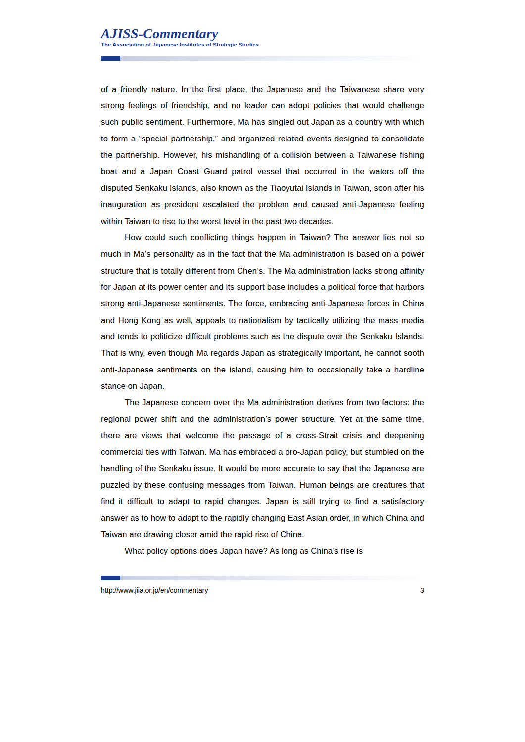AJISS-Commentary
The Association of Japanese Institutes of Strategic Studies
of a friendly nature. In the first place, the Japanese and the Taiwanese share very strong feelings of friendship, and no leader can adopt policies that would challenge such public sentiment. Furthermore, Ma has singled out Japan as a country with which to form a “special partnership,” and organized related events designed to consolidate the partnership. However, his mishandling of a collision between a Taiwanese fishing boat and a Japan Coast Guard patrol vessel that occurred in the waters off the disputed Senkaku Islands, also known as the Tiaoyutai Islands in Taiwan, soon after his inauguration as president escalated the problem and caused anti-Japanese feeling within Taiwan to rise to the worst level in the past two decades.
How could such conflicting things happen in Taiwan? The answer lies not so much in Ma’s personality as in the fact that the Ma administration is based on a power structure that is totally different from Chen’s. The Ma administration lacks strong affinity for Japan at its power center and its support base includes a political force that harbors strong anti-Japanese sentiments. The force, embracing anti-Japanese forces in China and Hong Kong as well, appeals to nationalism by tactically utilizing the mass media and tends to politicize difficult problems such as the dispute over the Senkaku Islands. That is why, even though Ma regards Japan as strategically important, he cannot sooth anti-Japanese sentiments on the island, causing him to occasionally take a hardline stance on Japan.
The Japanese concern over the Ma administration derives from two factors: the regional power shift and the administration’s power structure. Yet at the same time, there are views that welcome the passage of a cross-Strait crisis and deepening commercial ties with Taiwan. Ma has embraced a pro-Japan policy, but stumbled on the handling of the Senkaku issue. It would be more accurate to say that the Japanese are puzzled by these confusing messages from Taiwan. Human beings are creatures that find it difficult to adapt to rapid changes. Japan is still trying to find a satisfactory answer as to how to adapt to the rapidly changing East Asian order, in which China and Taiwan are drawing closer amid the rapid rise of China.
What policy options does Japan have? As long as China’s rise is
http://www.jiia.or.jp/en/commentary 3